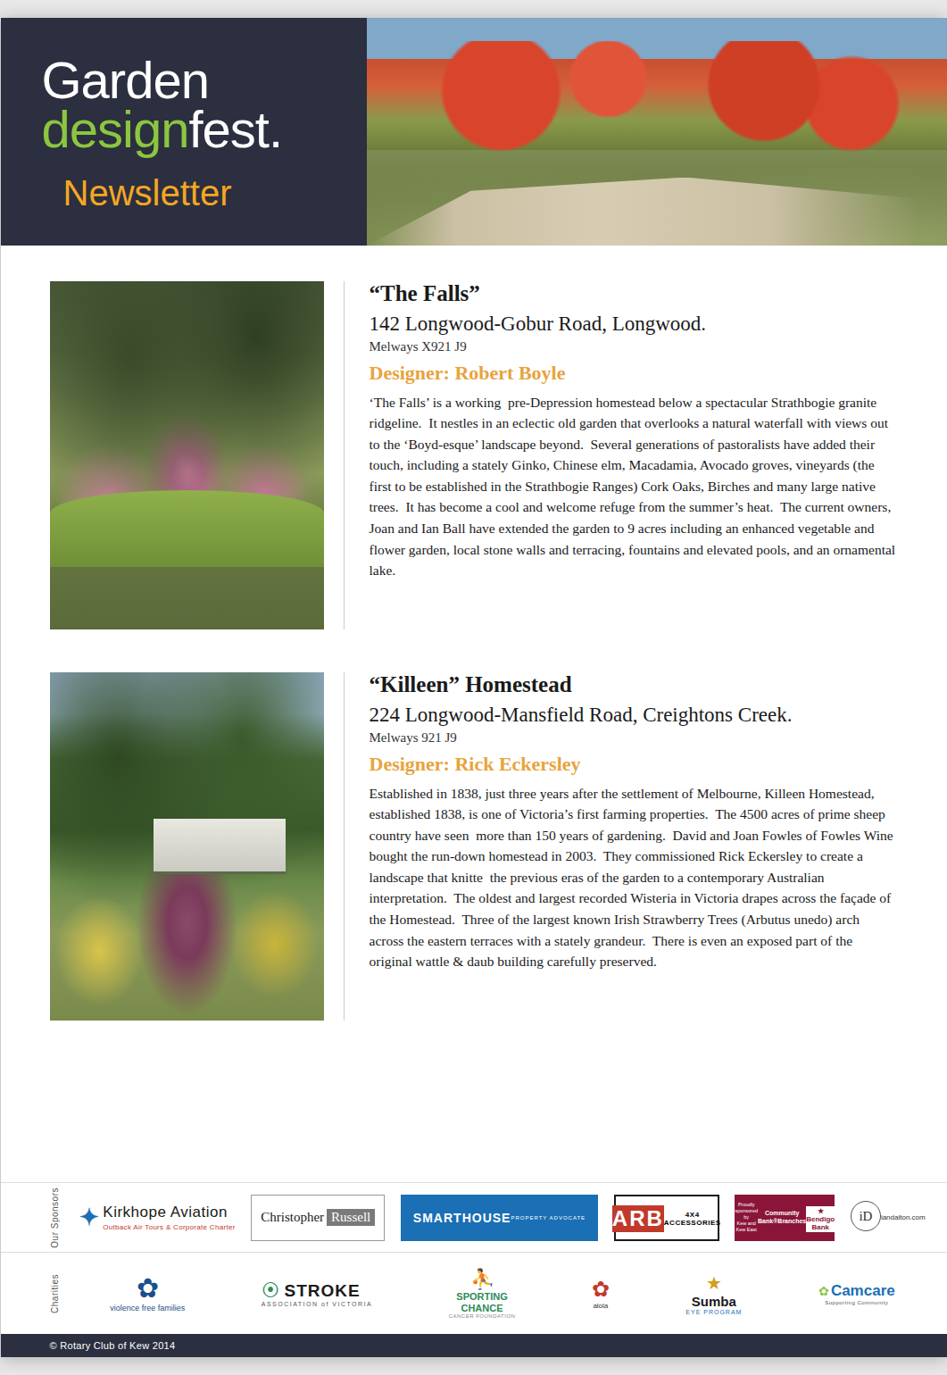Garden
design fest.
Newsletter
“The Falls”
142 Longwood-Gobur Road, Longwood.
Melways X921 J9
Designer: Robert Boyle
‘The Falls’ is a working pre-Depression homestead below a spectacular Strathbogie granite ridgeline. It nestles in an eclectic old garden that overlooks a natural waterfall with views out to the ‘Boyd-esque’ landscape beyond. Several generations of pastoralists have added their touch, including a stately Ginko, Chinese elm, Macadamia, Avocado groves, vineyards (the first to be established in the Strathbogie Ranges) Cork Oaks, Birches and many large native trees. It has become a cool and welcome refuge from the summer’s heat. The current owners, Joan and Ian Ball have extended the garden to 9 acres including an enhanced vegetable and flower garden, local stone walls and terracing, fountains and elevated pools, and an ornamental lake.
“Killeen” Homestead
224 Longwood-Mansfield Road, Creightons Creek.
Melways 921 J9
Designer: Rick Eckersley
Established in 1838, just three years after the settlement of Melbourne, Killeen Homestead, established 1838, is one of Victoria’s first farming properties. The 4500 acres of prime sheep country have seen more than 150 years of gardening. David and Joan Fowles of Fowles Wine bought the run-down homestead in 2003. They commissioned Rick Eckersley to create a landscape that knitte the previous eras of the garden to a contemporary Australian interpretation. The oldest and largest recorded Wisteria in Victoria drapes across the façade of the Homestead. Three of the largest known Irish Strawberry Trees (Arbutus unedo) arch across the eastern terraces with a stately grandeur. There is even an exposed part of the original wattle & daub building carefully preserved.
Our Sponsors
✦ Kirkhope Aviation
Outback Air Tours & Corporate Charter
Christopher Russell
SMARTHOUSE
PROPERTY ADVOCATE
ARB
4X4 ACCESSORIES
Proudly sponsored by
Kew and Kew East
Community Bank®Branches
★ Bendigo Bank
iD
iandalton.com
Charities
✿
violence free families
⦿ STROKE
ASSOCIATION of VICTORIA
⛹
SPORTING
CHANCE
CANCER FOUNDATION
✿
alola
★
Sumba
EYE PROGRAM
✿Camcare
Supporting Community
© Rotary Club of Kew 2014